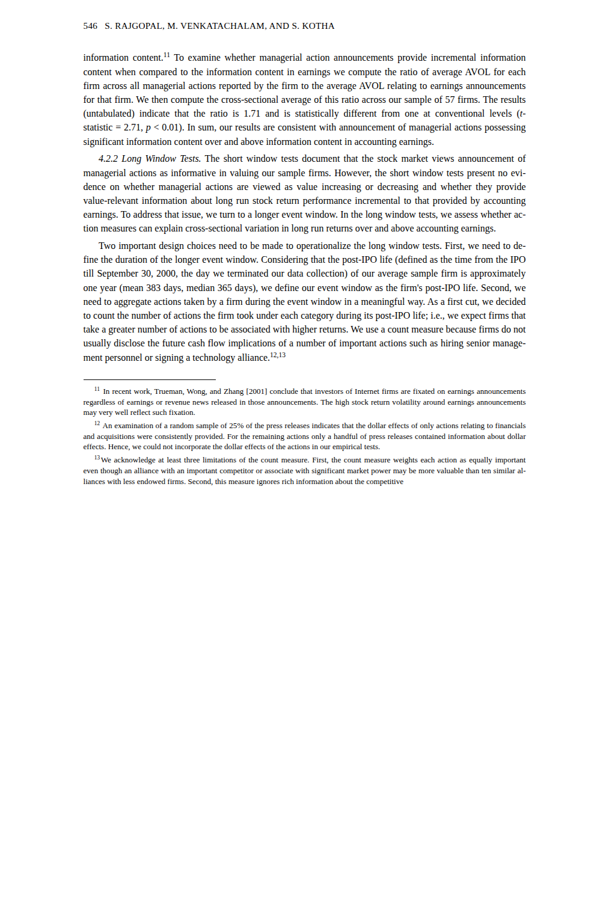546 S. RAJGOPAL, M. VENKATACHALAM, AND S. KOTHA
information content.11 To examine whether managerial action announcements provide incremental information content when compared to the information content in earnings we compute the ratio of average AVOL for each firm across all managerial actions reported by the firm to the average AVOL relating to earnings announcements for that firm. We then compute the cross-sectional average of this ratio across our sample of 57 firms. The results (untabulated) indicate that the ratio is 1.71 and is statistically different from one at conventional levels (t-statistic = 2.71, p < 0.01). In sum, our results are consistent with announcement of managerial actions possessing significant information content over and above information content in accounting earnings.
4.2.2 Long Window Tests. The short window tests document that the stock market views announcement of managerial actions as informative in valuing our sample firms. However, the short window tests present no evidence on whether managerial actions are viewed as value increasing or decreasing and whether they provide value-relevant information about long run stock return performance incremental to that provided by accounting earnings. To address that issue, we turn to a longer event window. In the long window tests, we assess whether action measures can explain cross-sectional variation in long run returns over and above accounting earnings.
Two important design choices need to be made to operationalize the long window tests. First, we need to define the duration of the longer event window. Considering that the post-IPO life (defined as the time from the IPO till September 30, 2000, the day we terminated our data collection) of our average sample firm is approximately one year (mean 383 days, median 365 days), we define our event window as the firm's post-IPO life. Second, we need to aggregate actions taken by a firm during the event window in a meaningful way. As a first cut, we decided to count the number of actions the firm took under each category during its post-IPO life; i.e., we expect firms that take a greater number of actions to be associated with higher returns. We use a count measure because firms do not usually disclose the future cash flow implications of a number of important actions such as hiring senior management personnel or signing a technology alliance.12,13
11 In recent work, Trueman, Wong, and Zhang [2001] conclude that investors of Internet firms are fixated on earnings announcements regardless of earnings or revenue news released in those announcements. The high stock return volatility around earnings announcements may very well reflect such fixation.
12 An examination of a random sample of 25% of the press releases indicates that the dollar effects of only actions relating to financials and acquisitions were consistently provided. For the remaining actions only a handful of press releases contained information about dollar effects. Hence, we could not incorporate the dollar effects of the actions in our empirical tests.
13We acknowledge at least three limitations of the count measure. First, the count measure weights each action as equally important even though an alliance with an important competitor or associate with significant market power may be more valuable than ten similar alliances with less endowed firms. Second, this measure ignores rich information about the competitive